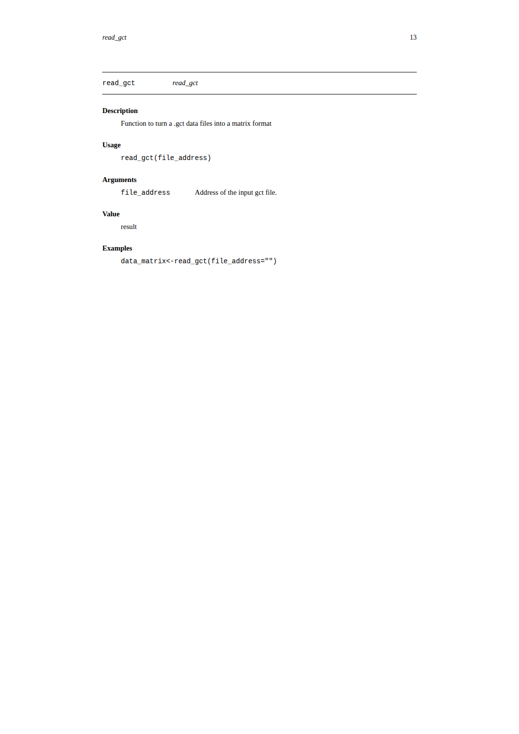read_gct 13
read_gct read_gct
Description
Function to turn a .gct data files into a matrix format
Usage
read_gct(file_address)
Arguments
file_address
Address of the input gct file.
Value
result
Examples
data_matrix<-read_gct(file_address="")